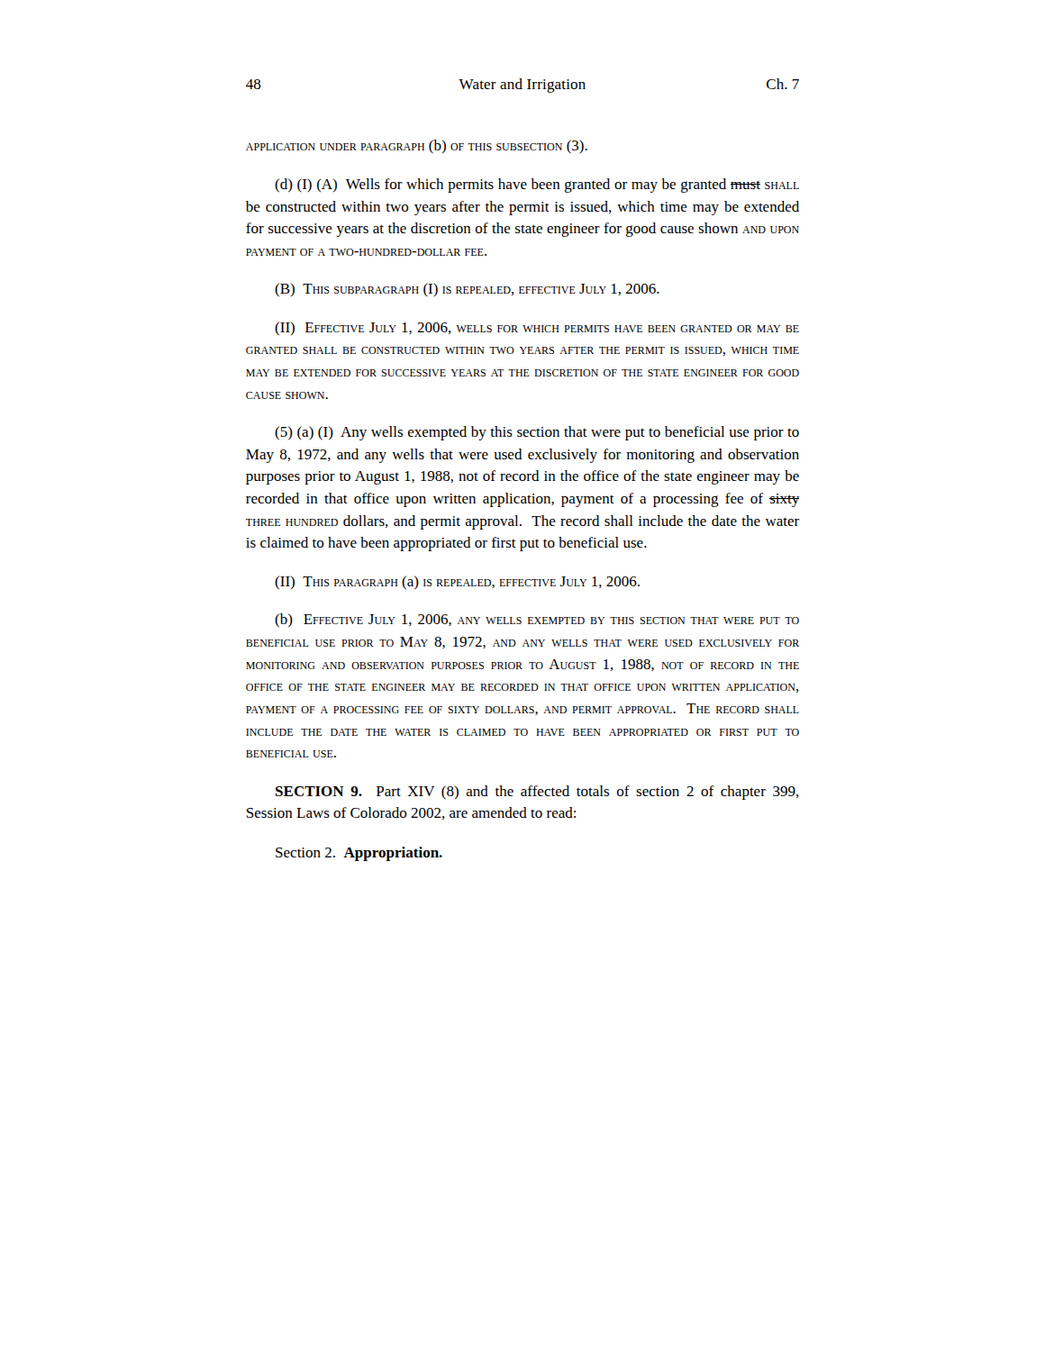48 Water and Irrigation Ch. 7
application under paragraph (b) of this subsection (3).
(d) (I) (A) Wells for which permits have been granted or may be granted must shall be constructed within two years after the permit is issued, which time may be extended for successive years at the discretion of the state engineer for good cause shown and upon payment of a two-hundred-dollar fee.
(B) This subparagraph (I) is repealed, effective July 1, 2006.
(II) Effective July 1, 2006, wells for which permits have been granted or may be granted shall be constructed within two years after the permit is issued, which time may be extended for successive years at the discretion of the state engineer for good cause shown.
(5) (a) (I) Any wells exempted by this section that were put to beneficial use prior to May 8, 1972, and any wells that were used exclusively for monitoring and observation purposes prior to August 1, 1988, not of record in the office of the state engineer may be recorded in that office upon written application, payment of a processing fee of sixty three hundred dollars, and permit approval. The record shall include the date the water is claimed to have been appropriated or first put to beneficial use.
(II) This paragraph (a) is repealed, effective July 1, 2006.
(b) Effective July 1, 2006, any wells exempted by this section that were put to beneficial use prior to May 8, 1972, and any wells that were used exclusively for monitoring and observation purposes prior to August 1, 1988, not of record in the office of the state engineer may be recorded in that office upon written application, payment of a processing fee of sixty dollars, and permit approval. The record shall include the date the water is claimed to have been appropriated or first put to beneficial use.
SECTION 9. Part XIV (8) and the affected totals of section 2 of chapter 399, Session Laws of Colorado 2002, are amended to read:
Section 2. Appropriation.